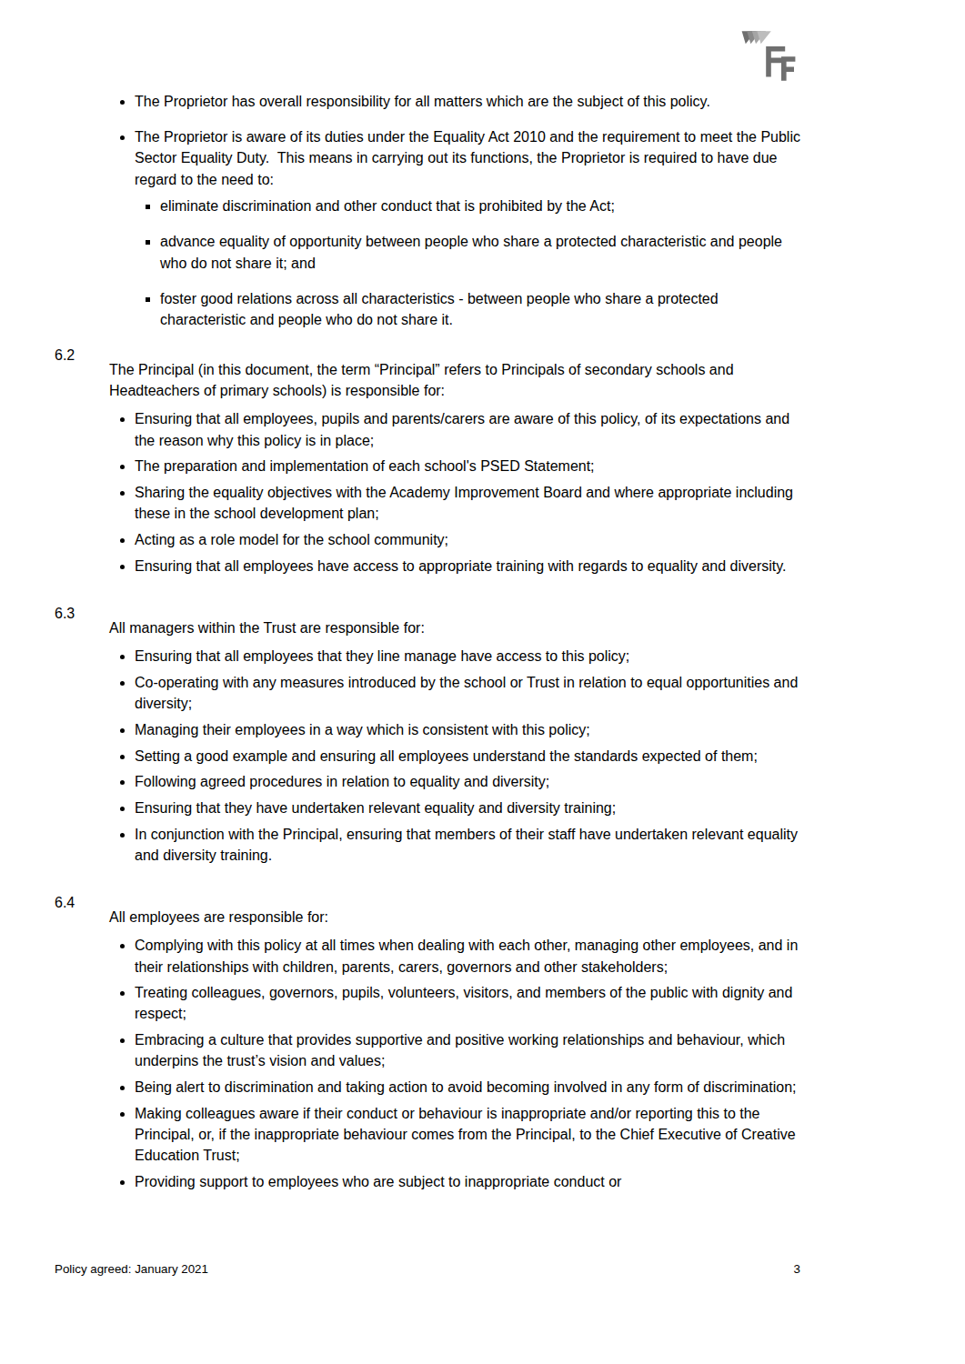The Proprietor has overall responsibility for all matters which are the subject of this policy.
The Proprietor is aware of its duties under the Equality Act 2010 and the requirement to meet the Public Sector Equality Duty. This means in carrying out its functions, the Proprietor is required to have due regard to the need to:
eliminate discrimination and other conduct that is prohibited by the Act;
advance equality of opportunity between people who share a protected characteristic and people who do not share it; and
foster good relations across all characteristics - between people who share a protected characteristic and people who do not share it.
6.2
The Principal (in this document, the term “Principal” refers to Principals of secondary schools and Headteachers of primary schools) is responsible for:
Ensuring that all employees, pupils and parents/carers are aware of this policy, of its expectations and the reason why this policy is in place;
The preparation and implementation of each school's PSED Statement;
Sharing the equality objectives with the Academy Improvement Board and where appropriate including these in the school development plan;
Acting as a role model for the school community;
Ensuring that all employees have access to appropriate training with regards to equality and diversity.
6.3
All managers within the Trust are responsible for:
Ensuring that all employees that they line manage have access to this policy;
Co-operating with any measures introduced by the school or Trust in relation to equal opportunities and diversity;
Managing their employees in a way which is consistent with this policy;
Setting a good example and ensuring all employees understand the standards expected of them;
Following agreed procedures in relation to equality and diversity;
Ensuring that they have undertaken relevant equality and diversity training;
In conjunction with the Principal, ensuring that members of their staff have undertaken relevant equality and diversity training.
6.4
All employees are responsible for:
Complying with this policy at all times when dealing with each other, managing other employees, and in their relationships with children, parents, carers, governors and other stakeholders;
Treating colleagues, governors, pupils, volunteers, visitors, and members of the public with dignity and respect;
Embracing a culture that provides supportive and positive working relationships and behaviour, which underpins the trust’s vision and values;
Being alert to discrimination and taking action to avoid becoming involved in any form of discrimination;
Making colleagues aware if their conduct or behaviour is inappropriate and/or reporting this to the Principal, or, if the inappropriate behaviour comes from the Principal, to the Chief Executive of Creative Education Trust;
Providing support to employees who are subject to inappropriate conduct or
Policy agreed: January 2021
3